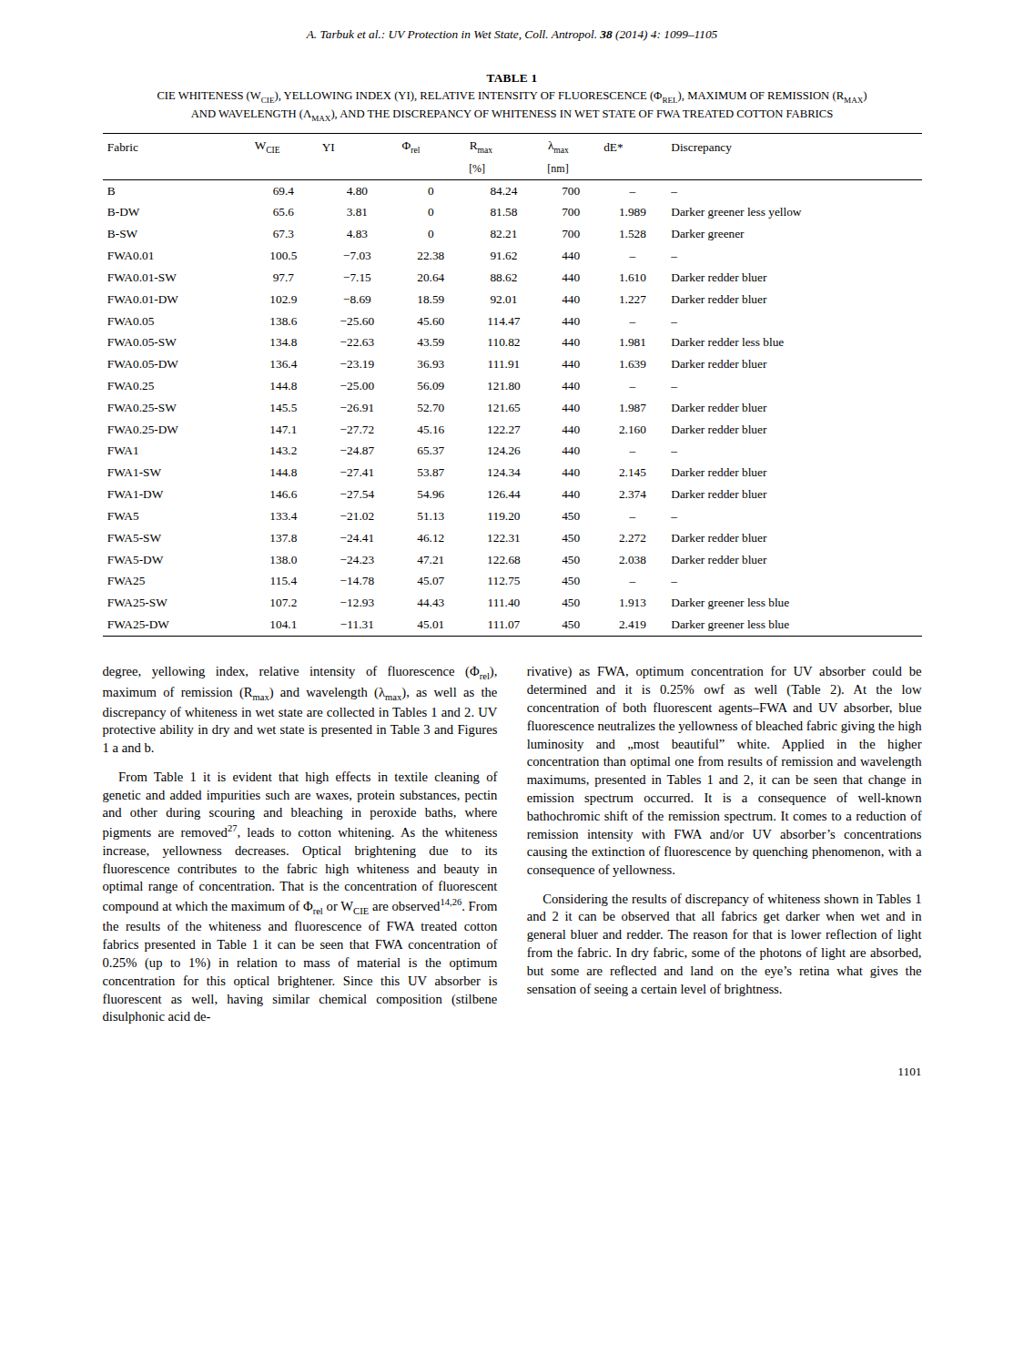A. Tarbuk et al.: UV Protection in Wet State, Coll. Antropol. 38 (2014) 4: 1099–1105
TABLE 1
CIE WHITENESS (WCIE), YELLOWING INDEX (YI), RELATIVE INTENSITY OF FLUORESCENCE (Φrel), MAXIMUM OF REMISSION (Rmax)
AND WAVELENGTH (λmax), AND THE DISCREPANCY OF WHITENESS IN WET STATE OF FWA TREATED COTTON FABRICS
| Fabric | W CIE | YI | Φ rel | R max | λ max | dE* | Discrepancy |
| --- | --- | --- | --- | --- | --- | --- | --- |
| | | | | [%] | [nm] | | |
| B | 69.4 | 4.80 | 0 | 84.24 | 700 | – | – |
| B-DW | 65.6 | 3.81 | 0 | 81.58 | 700 | 1.989 | Darker greener less yellow |
| B-SW | 67.3 | 4.83 | 0 | 82.21 | 700 | 1.528 | Darker greener |
| FWA0.01 | 100.5 | −7.03 | 22.38 | 91.62 | 440 | – | – |
| FWA0.01-SW | 97.7 | −7.15 | 20.64 | 88.62 | 440 | 1.610 | Darker redder bluer |
| FWA0.01-DW | 102.9 | −8.69 | 18.59 | 92.01 | 440 | 1.227 | Darker redder bluer |
| FWA0.05 | 138.6 | −25.60 | 45.60 | 114.47 | 440 | – | – |
| FWA0.05-SW | 134.8 | −22.63 | 43.59 | 110.82 | 440 | 1.981 | Darker redder less blue |
| FWA0.05-DW | 136.4 | −23.19 | 36.93 | 111.91 | 440 | 1.639 | Darker redder bluer |
| FWA0.25 | 144.8 | −25.00 | 56.09 | 121.80 | 440 | – | – |
| FWA0.25-SW | 145.5 | −26.91 | 52.70 | 121.65 | 440 | 1.987 | Darker redder bluer |
| FWA0.25-DW | 147.1 | −27.72 | 45.16 | 122.27 | 440 | 2.160 | Darker redder bluer |
| FWA1 | 143.2 | −24.87 | 65.37 | 124.26 | 440 | – | – |
| FWA1-SW | 144.8 | −27.41 | 53.87 | 124.34 | 440 | 2.145 | Darker redder bluer |
| FWA1-DW | 146.6 | −27.54 | 54.96 | 126.44 | 440 | 2.374 | Darker redder bluer |
| FWA5 | 133.4 | −21.02 | 51.13 | 119.20 | 450 | – | – |
| FWA5-SW | 137.8 | −24.41 | 46.12 | 122.31 | 450 | 2.272 | Darker redder bluer |
| FWA5-DW | 138.0 | −24.23 | 47.21 | 122.68 | 450 | 2.038 | Darker redder bluer |
| FWA25 | 115.4 | −14.78 | 45.07 | 112.75 | 450 | – | – |
| FWA25-SW | 107.2 | −12.93 | 44.43 | 111.40 | 450 | 1.913 | Darker greener less blue |
| FWA25-DW | 104.1 | −11.31 | 45.01 | 111.07 | 450 | 2.419 | Darker greener less blue |
degree, yellowing index, relative intensity of fluorescence (Φrel), maximum of remission (Rmax) and wavelength (λmax), as well as the discrepancy of whiteness in wet state are collected in Tables 1 and 2. UV protective ability in dry and wet state is presented in Table 3 and Figures 1 a and b.
From Table 1 it is evident that high effects in textile cleaning of genetic and added impurities such are waxes, protein substances, pectin and other during scouring and bleaching in peroxide baths, where pigments are removed27, leads to cotton whitening. As the whiteness increase, yellowness decreases. Optical brightening due to its fluorescence contributes to the fabric high whiteness and beauty in optimal range of concentration. That is the concentration of fluorescent compound at which the maximum of Φrel or WCIE are observed14,26. From the results of the whiteness and fluorescence of FWA treated cotton fabrics presented in Table 1 it can be seen that FWA concentration of 0.25% (up to 1%) in relation to mass of material is the optimum concentration for this optical brightener. Since this UV absorber is fluorescent as well, having similar chemical composition (stilbene disulphonic acid de-
rivative) as FWA, optimum concentration for UV absorber could be determined and it is 0.25% owf as well (Table 2). At the low concentration of both fluorescent agents–FWA and UV absorber, blue fluorescence neutralizes the yellowness of bleached fabric giving the high luminosity and „most beautiful” white. Applied in the higher concentration than optimal one from results of remission and wavelength maximums, presented in Tables 1 and 2, it can be seen that change in emission spectrum occurred. It is a consequence of well-known bathochromic shift of the remission spectrum. It comes to a reduction of remission intensity with FWA and/or UV absorber’s concentrations causing the extinction of fluorescence by quenching phenomenon, with a consequence of yellowness.
Considering the results of discrepancy of whiteness shown in Tables 1 and 2 it can be observed that all fabrics get darker when wet and in general bluer and redder. The reason for that is lower reflection of light from the fabric. In dry fabric, some of the photons of light are absorbed, but some are reflected and land on the eye’s retina what gives the sensation of seeing a certain level of brightness.
1101